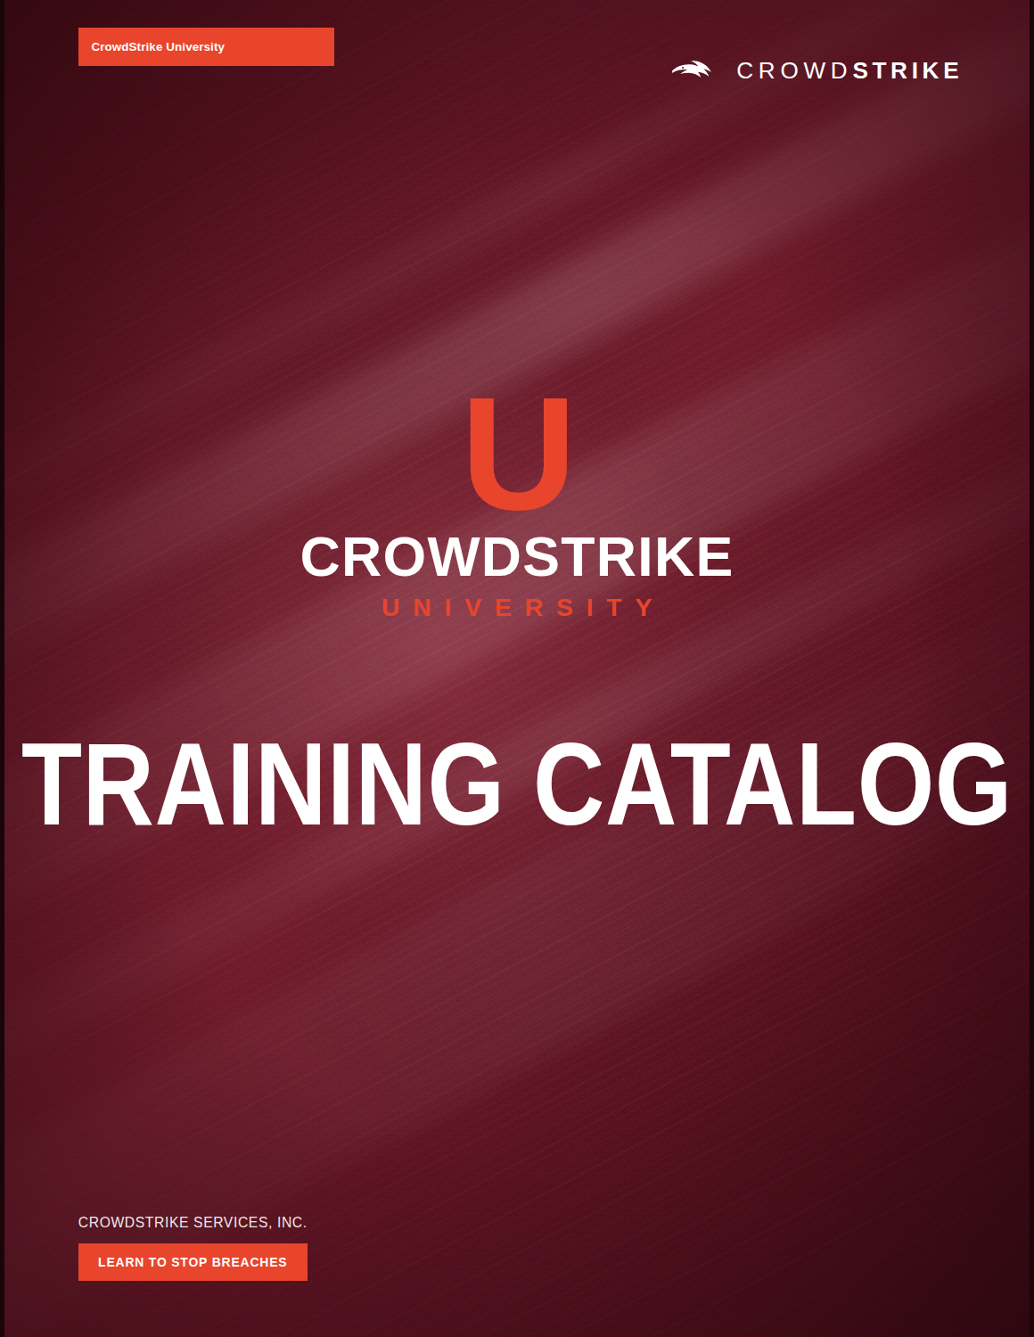CrowdStrike University
CROWDSTRIKE
U
CROWDSTRIKE
UNIVERSITY
TRAINING CATALOG
CROWDSTRIKE SERVICES, INC.
LEARN TO STOP BREACHES